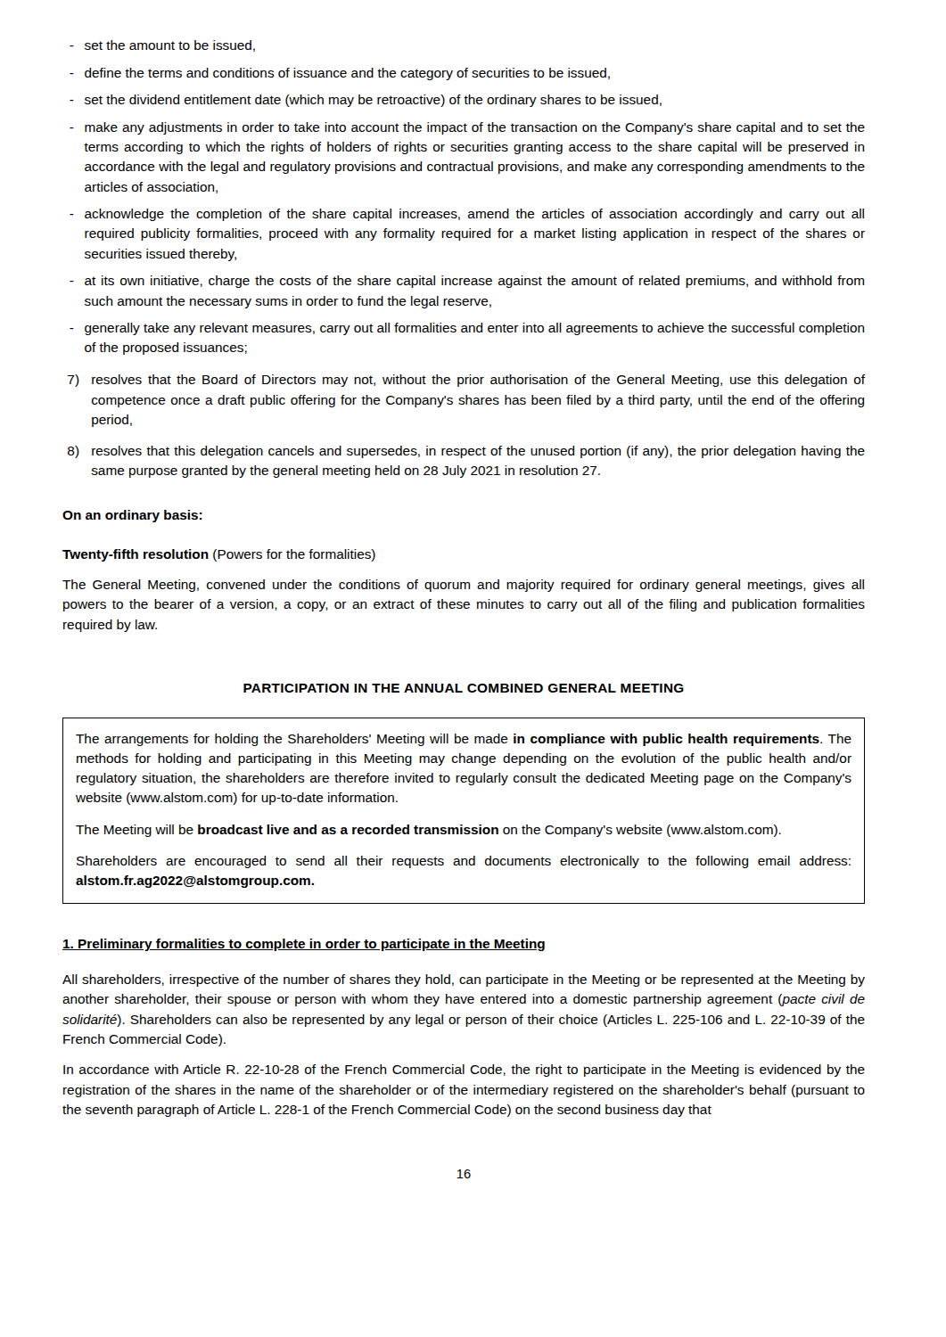set the amount to be issued,
define the terms and conditions of issuance and the category of securities to be issued,
set the dividend entitlement date (which may be retroactive) of the ordinary shares to be issued,
make any adjustments in order to take into account the impact of the transaction on the Company's share capital and to set the terms according to which the rights of holders of rights or securities granting access to the share capital will be preserved in accordance with the legal and regulatory provisions and contractual provisions, and make any corresponding amendments to the articles of association,
acknowledge the completion of the share capital increases, amend the articles of association accordingly and carry out all required publicity formalities, proceed with any formality required for a market listing application in respect of the shares or securities issued thereby,
at its own initiative, charge the costs of the share capital increase against the amount of related premiums, and withhold from such amount the necessary sums in order to fund the legal reserve,
generally take any relevant measures, carry out all formalities and enter into all agreements to achieve the successful completion of the proposed issuances;
resolves that the Board of Directors may not, without the prior authorisation of the General Meeting, use this delegation of competence once a draft public offering for the Company's shares has been filed by a third party, until the end of the offering period,
resolves that this delegation cancels and supersedes, in respect of the unused portion (if any), the prior delegation having the same purpose granted by the general meeting held on 28 July 2021 in resolution 27.
On an ordinary basis:
Twenty-fifth resolution (Powers for the formalities)
The General Meeting, convened under the conditions of quorum and majority required for ordinary general meetings, gives all powers to the bearer of a version, a copy, or an extract of these minutes to carry out all of the filing and publication formalities required by law.
PARTICIPATION IN THE ANNUAL COMBINED GENERAL MEETING
The arrangements for holding the Shareholders' Meeting will be made in compliance with public health requirements. The methods for holding and participating in this Meeting may change depending on the evolution of the public health and/or regulatory situation, the shareholders are therefore invited to regularly consult the dedicated Meeting page on the Company's website (www.alstom.com) for up-to-date information.
The Meeting will be broadcast live and as a recorded transmission on the Company's website (www.alstom.com).
Shareholders are encouraged to send all their requests and documents electronically to the following email address: alstom.fr.ag2022@alstomgroup.com.
1. Preliminary formalities to complete in order to participate in the Meeting
All shareholders, irrespective of the number of shares they hold, can participate in the Meeting or be represented at the Meeting by another shareholder, their spouse or person with whom they have entered into a domestic partnership agreement (pacte civil de solidarité). Shareholders can also be represented by any legal or person of their choice (Articles L. 225-106 and L. 22-10-39 of the French Commercial Code).
In accordance with Article R. 22-10-28 of the French Commercial Code, the right to participate in the Meeting is evidenced by the registration of the shares in the name of the shareholder or of the intermediary registered on the shareholder's behalf (pursuant to the seventh paragraph of Article L. 228-1 of the French Commercial Code) on the second business day that
16